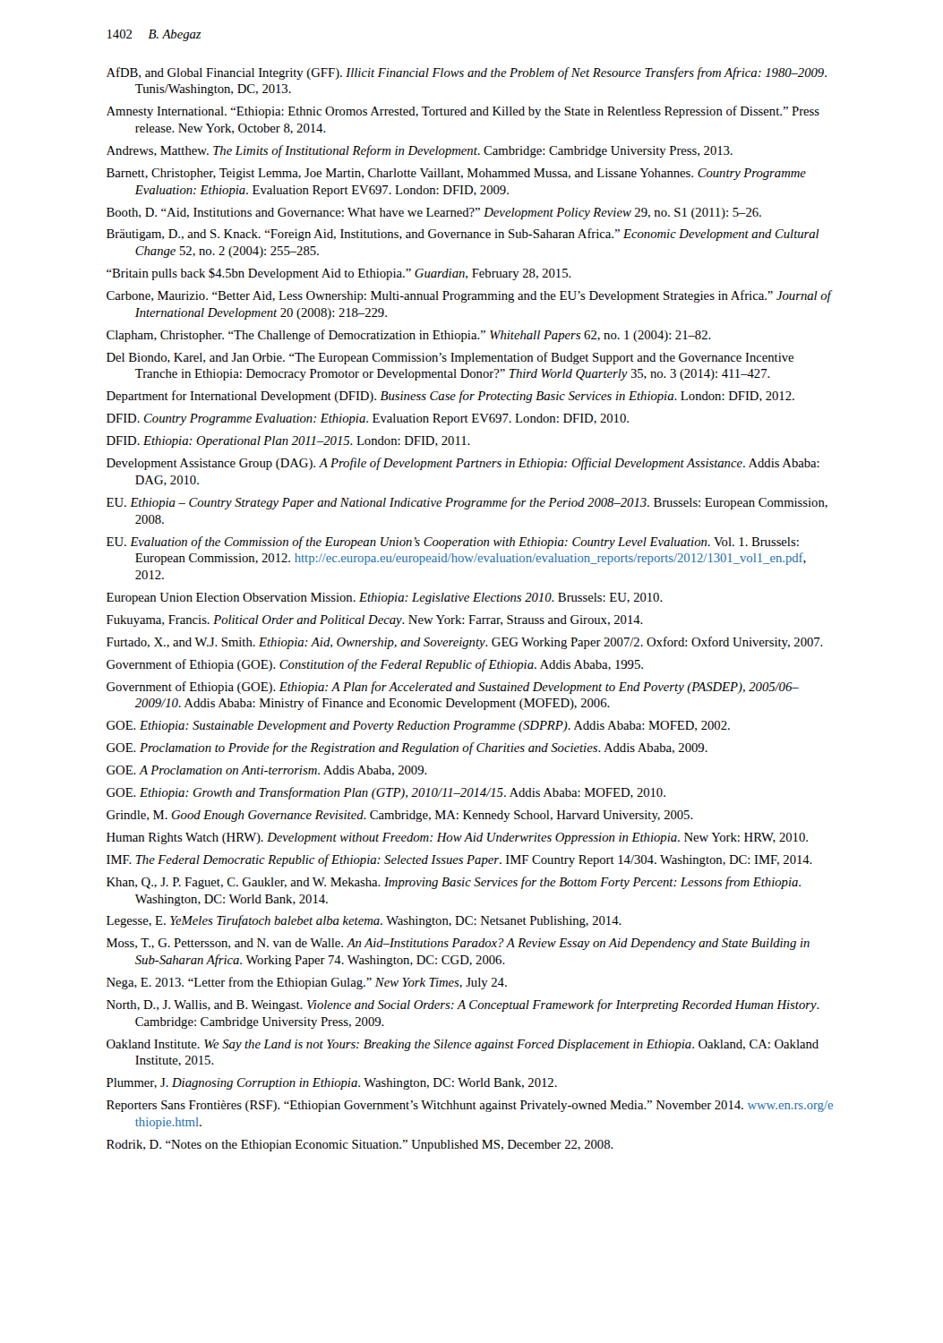1402 B. Abegaz
AfDB, and Global Financial Integrity (GFF). Illicit Financial Flows and the Problem of Net Resource Transfers from Africa: 1980–2009. Tunis/Washington, DC, 2013.
Amnesty International. “Ethiopia: Ethnic Oromos Arrested, Tortured and Killed by the State in Relentless Repression of Dissent.” Press release. New York, October 8, 2014.
Andrews, Matthew. The Limits of Institutional Reform in Development. Cambridge: Cambridge University Press, 2013.
Barnett, Christopher, Teigist Lemma, Joe Martin, Charlotte Vaillant, Mohammed Mussa, and Lissane Yohannes. Country Programme Evaluation: Ethiopia. Evaluation Report EV697. London: DFID, 2009.
Booth, D. “Aid, Institutions and Governance: What have we Learned?” Development Policy Review 29, no. S1 (2011): 5–26.
Bräutigam, D., and S. Knack. “Foreign Aid, Institutions, and Governance in Sub-Saharan Africa.” Economic Development and Cultural Change 52, no. 2 (2004): 255–285.
“Britain pulls back $4.5bn Development Aid to Ethiopia.” Guardian, February 28, 2015.
Carbone, Maurizio. “Better Aid, Less Ownership: Multi-annual Programming and the EU’s Development Strategies in Africa.” Journal of International Development 20 (2008): 218–229.
Clapham, Christopher. “The Challenge of Democratization in Ethiopia.” Whitehall Papers 62, no. 1 (2004): 21–82.
Del Biondo, Karel, and Jan Orbie. “The European Commission’s Implementation of Budget Support and the Governance Incentive Tranche in Ethiopia: Democracy Promotor or Developmental Donor?” Third World Quarterly 35, no. 3 (2014): 411–427.
Department for International Development (DFID). Business Case for Protecting Basic Services in Ethiopia. London: DFID, 2012.
DFID. Country Programme Evaluation: Ethiopia. Evaluation Report EV697. London: DFID, 2010.
DFID. Ethiopia: Operational Plan 2011–2015. London: DFID, 2011.
Development Assistance Group (DAG). A Profile of Development Partners in Ethiopia: Official Development Assistance. Addis Ababa: DAG, 2010.
EU. Ethiopia – Country Strategy Paper and National Indicative Programme for the Period 2008–2013. Brussels: European Commission, 2008.
EU. Evaluation of the Commission of the European Union’s Cooperation with Ethiopia: Country Level Evaluation. Vol. 1. Brussels: European Commission, 2012. http://ec.europa.eu/europeaid/how/evaluation/evaluation_reports/reports/2012/1301_vol1_en.pdf, 2012.
European Union Election Observation Mission. Ethiopia: Legislative Elections 2010. Brussels: EU, 2010.
Fukuyama, Francis. Political Order and Political Decay. New York: Farrar, Strauss and Giroux, 2014.
Furtado, X., and W.J. Smith. Ethiopia: Aid, Ownership, and Sovereignty. GEG Working Paper 2007/2. Oxford: Oxford University, 2007.
Government of Ethiopia (GOE). Constitution of the Federal Republic of Ethiopia. Addis Ababa, 1995.
Government of Ethiopia (GOE). Ethiopia: A Plan for Accelerated and Sustained Development to End Poverty (PASDEP), 2005/06–2009/10. Addis Ababa: Ministry of Finance and Economic Development (MOFED), 2006.
GOE. Ethiopia: Sustainable Development and Poverty Reduction Programme (SDPRP). Addis Ababa: MOFED, 2002.
GOE. Proclamation to Provide for the Registration and Regulation of Charities and Societies. Addis Ababa, 2009.
GOE. A Proclamation on Anti-terrorism. Addis Ababa, 2009.
GOE. Ethiopia: Growth and Transformation Plan (GTP), 2010/11–2014/15. Addis Ababa: MOFED, 2010.
Grindle, M. Good Enough Governance Revisited. Cambridge, MA: Kennedy School, Harvard University, 2005.
Human Rights Watch (HRW). Development without Freedom: How Aid Underwrites Oppression in Ethiopia. New York: HRW, 2010.
IMF. The Federal Democratic Republic of Ethiopia: Selected Issues Paper. IMF Country Report 14/304. Washington, DC: IMF, 2014.
Khan, Q., J. P. Faguet, C. Gaukler, and W. Mekasha. Improving Basic Services for the Bottom Forty Percent: Lessons from Ethiopia. Washington, DC: World Bank, 2014.
Legesse, E. YeMeles Tirufatoch balebet alba ketema. Washington, DC: Netsanet Publishing, 2014.
Moss, T., G. Pettersson, and N. van de Walle. An Aid–Institutions Paradox? A Review Essay on Aid Dependency and State Building in Sub-Saharan Africa. Working Paper 74. Washington, DC: CGD, 2006.
Nega, E. 2013. “Letter from the Ethiopian Gulag.” New York Times, July 24.
North, D., J. Wallis, and B. Weingast. Violence and Social Orders: A Conceptual Framework for Interpreting Recorded Human History. Cambridge: Cambridge University Press, 2009.
Oakland Institute. We Say the Land is not Yours: Breaking the Silence against Forced Displacement in Ethiopia. Oakland, CA: Oakland Institute, 2015.
Plummer, J. Diagnosing Corruption in Ethiopia. Washington, DC: World Bank, 2012.
Reporters Sans Frontières (RSF). “Ethiopian Government’s Witchhunt against Privately-owned Media.” November 2014. www.en.rs.org/ethiopie.html.
Rodrik, D. “Notes on the Ethiopian Economic Situation.” Unpublished MS, December 22, 2008.